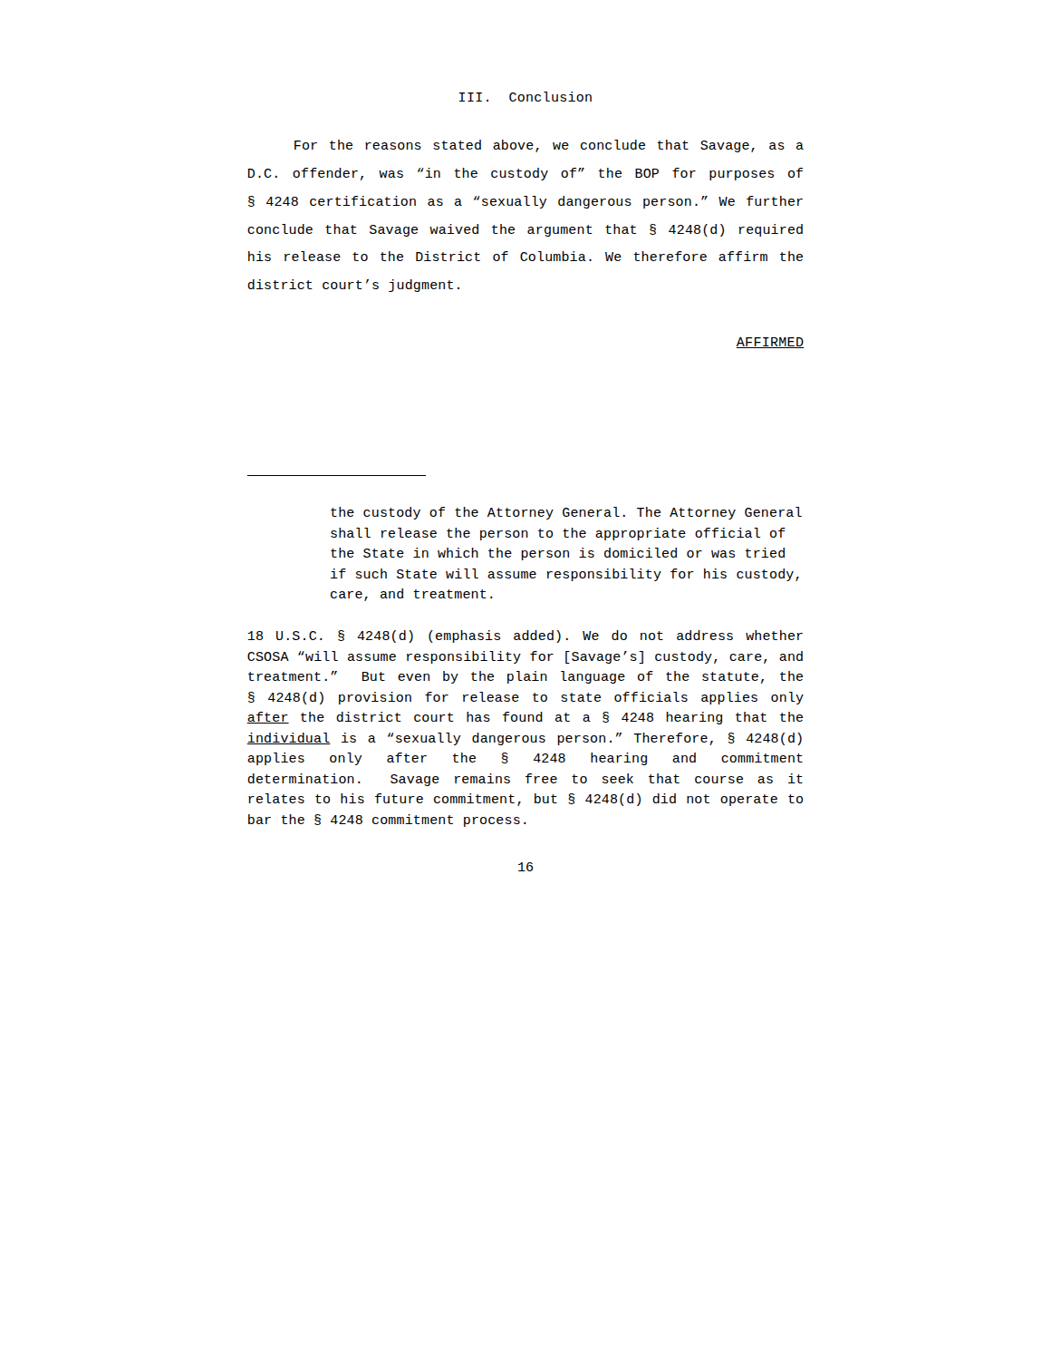III. Conclusion
For the reasons stated above, we conclude that Savage, as a D.C. offender, was “in the custody of” the BOP for purposes of § 4248 certification as a “sexually dangerous person.” We further conclude that Savage waived the argument that § 4248(d) required his release to the District of Columbia. We therefore affirm the district court’s judgment.
AFFIRMED
the custody of the Attorney General. The Attorney General shall release the person to the appropriate official of the State in which the person is domiciled or was tried if such State will assume responsibility for his custody, care, and treatment.
18 U.S.C. § 4248(d) (emphasis added). We do not address whether CSOSA “will assume responsibility for [Savage’s] custody, care, and treatment.” But even by the plain language of the statute, the § 4248(d) provision for release to state officials applies only after the district court has found at a § 4248 hearing that the individual is a “sexually dangerous person.” Therefore, § 4248(d) applies only after the § 4248 hearing and commitment determination. Savage remains free to seek that course as it relates to his future commitment, but § 4248(d) did not operate to bar the § 4248 commitment process.
16